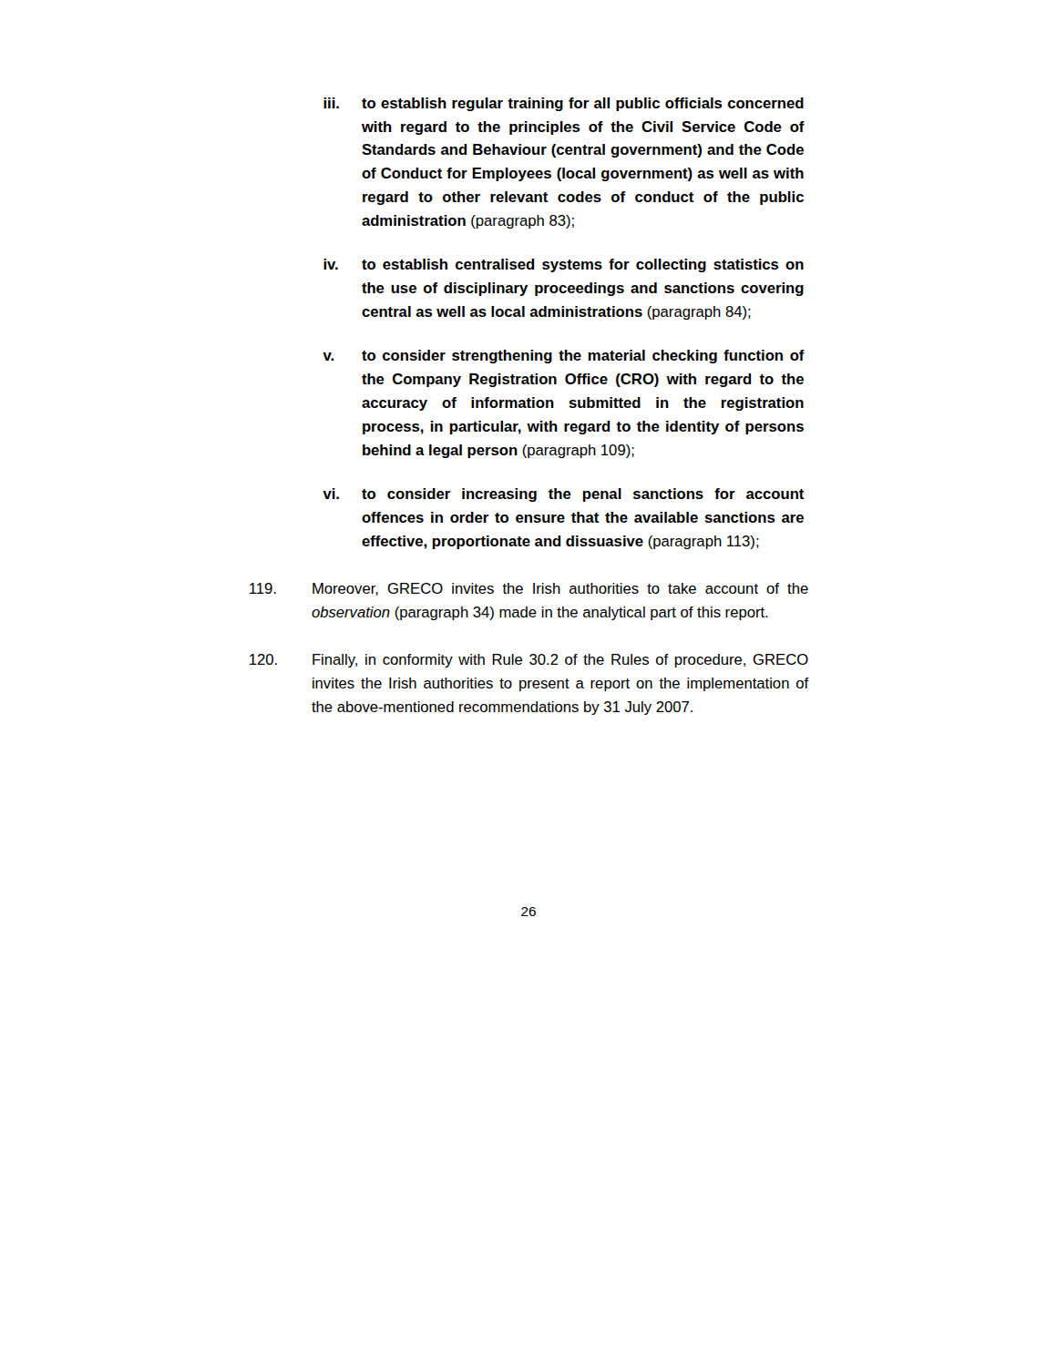iii. to establish regular training for all public officials concerned with regard to the principles of the Civil Service Code of Standards and Behaviour (central government) and the Code of Conduct for Employees (local government) as well as with regard to other relevant codes of conduct of the public administration (paragraph 83);
iv. to establish centralised systems for collecting statistics on the use of disciplinary proceedings and sanctions covering central as well as local administrations (paragraph 84);
v. to consider strengthening the material checking function of the Company Registration Office (CRO) with regard to the accuracy of information submitted in the registration process, in particular, with regard to the identity of persons behind a legal person (paragraph 109);
vi. to consider increasing the penal sanctions for account offences in order to ensure that the available sanctions are effective, proportionate and dissuasive (paragraph 113);
119.
Moreover, GRECO invites the Irish authorities to take account of the observation (paragraph 34) made in the analytical part of this report.
120.
Finally, in conformity with Rule 30.2 of the Rules of procedure, GRECO invites the Irish authorities to present a report on the implementation of the above-mentioned recommendations by 31 July 2007.
26